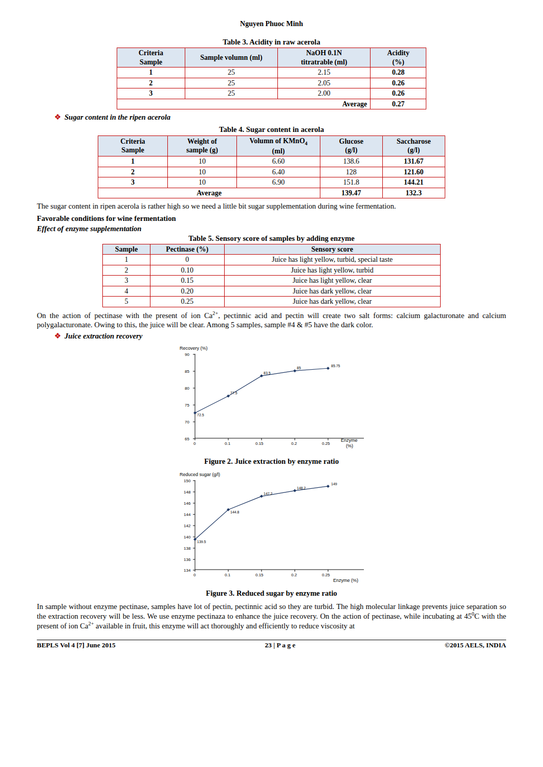Nguyen Phuoc Minh
Table 3. Acidity in raw acerola
| Criteria Sample | Sample volumn (ml) | NaOH 0.1N titratrable (ml) | Acidity (%) |
| --- | --- | --- | --- |
| 1 | 25 | 2.15 | 0.28 |
| 2 | 25 | 2.05 | 0.26 |
| 3 | 25 | 2.00 | 0.26 |
| Average | 0.27 |
Sugar content in the ripen acerola
Table 4. Sugar content in acerola
| Criteria Sample | Weight of sample (g) | Volumn of KMnO 4 (ml) | Glucose (g/l) | Saccharose (g/l) |
| --- | --- | --- | --- | --- |
| 1 | 10 | 6.60 | 138.6 | 131.67 |
| 2 | 10 | 6.40 | 128 | 121.60 |
| 3 | 10 | 6.90 | 151.8 | 144.21 |
| Average | 139.47 | 132.3 |
The sugar content in ripen acerola is rather high so we need a little bit sugar supplementation during wine fermentation.
Favorable conditions for wine fermentation
Effect of enzyme supplementation
Table 5. Sensory score of samples by adding enzyme
| Sample | Pectinase (%) | Sensory score |
| --- | --- | --- |
| 1 | 0 | Juice has light yellow, turbid, special taste |
| 2 | 0.10 | Juice has light yellow, turbid |
| 3 | 0.15 | Juice has light yellow, clear |
| 4 | 0.20 | Juice has dark yellow, clear |
| 5 | 0.25 | Juice has dark yellow, clear |
On the action of pectinase with the present of ion Ca2+, pectinnic acid and pectin will create two salt forms: calcium galacturonate and calcium polygalacturonate. Owing to this, the juice will be clear. Among 5 samples, sample #4 & #5 have the dark color.
Juice extraction recovery
Recovery (%) 90 85 80 75 70 65 0 0.1 0.15 0.2 0.25 Enzyme (%) 72.5 77.5 83.5 85 85.75
Figure 2. Juice extraction by enzyme ratio
Reduced sugar (g/l) 150 148 146 144 142 140 138 136 134 0 0.1 0.15 0.2 0.25 Enzyme (%) 139.5 144.8 147.2 148.2 149
Figure 3. Reduced sugar by enzyme ratio
In sample without enzyme pectinase, samples have lot of pectin, pectinnic acid so they are turbid. The high molecular linkage prevents juice separation so the extraction recovery will be less. We use enzyme pectinaza to enhance the juice recovery. On the action of pectinase, while incubating at 450C with the present of ion Ca2+ available in fruit, this enzyme will act thoroughly and efficiently to reduce viscosity at
BEPLS Vol 4 [7] June 2015
23 | P a g e
©2015 AELS, INDIA